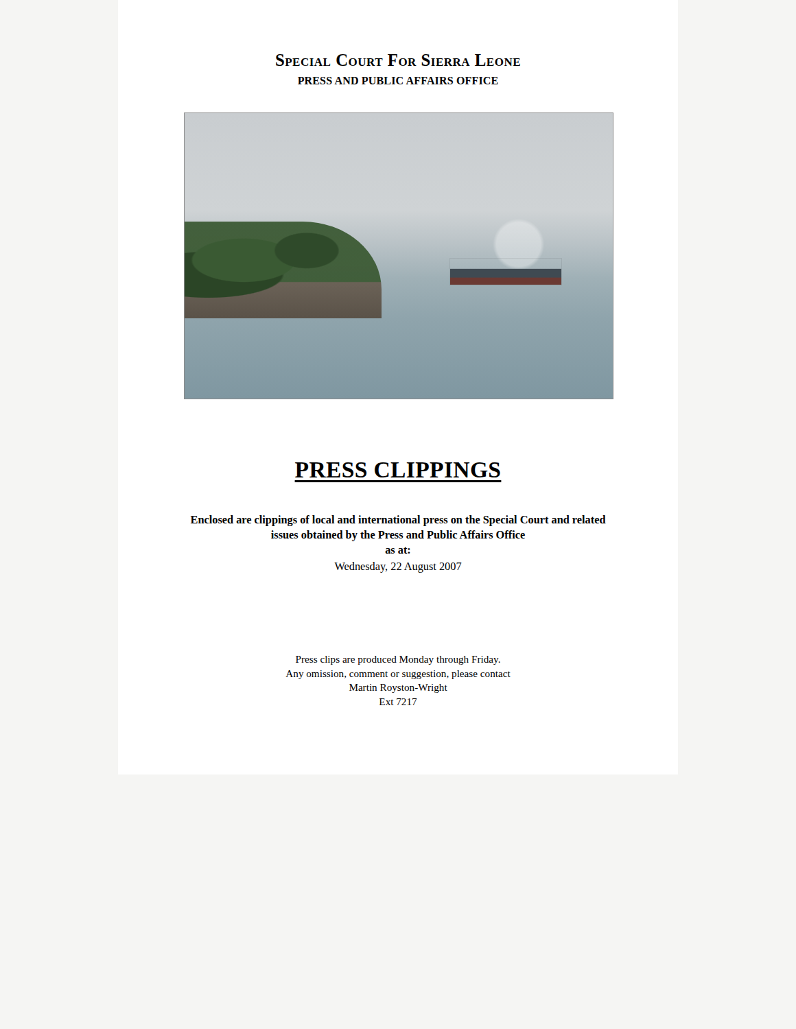Special Court for Sierra Leone
Press and Public Affairs Office
PRESS CLIPPINGS
Enclosed are clippings of local and international press on the Special Court and related issues obtained by the Press and Public Affairs Office
as at: Wednesday, 22 August 2007
Press clips are produced Monday through Friday.
Any omission, comment or suggestion, please contact
Martin Royston-Wright
Ext 7217